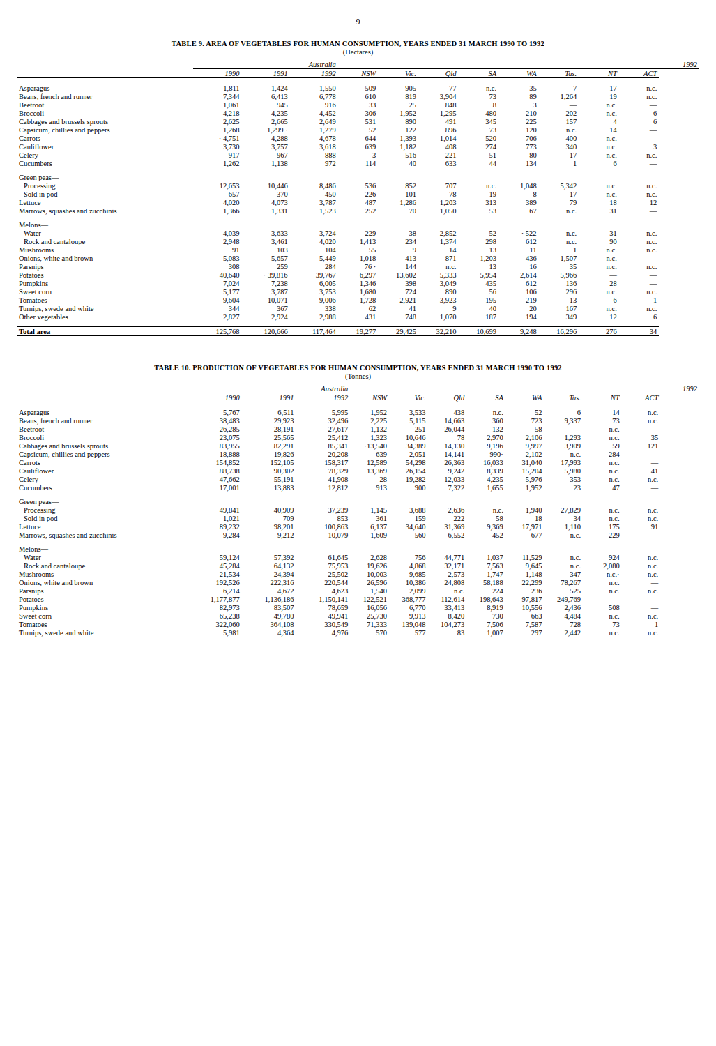9
TABLE 9. AREA OF VEGETABLES FOR HUMAN CONSUMPTION, YEARS ENDED 31 MARCH 1990 TO 1992
(Hectares)
| | Australia | 1992 |
| --- | --- | --- |
| | 1990 | 1991 | 1992 | NSW | Vic. | Qld | SA | WA | Tas. | NT | ACT |
| Asparagus | 1,811 | 1,424 | 1,550 | 509 | 905 | 77 | n.c. | 35 | 7 | 17 | n.c. |
| Beans, french and runner | 7,344 | 6,413 | 6,778 | 610 | 819 | 3,904 | 73 | 89 | 1,264 | 19 | n.c. |
| Beetroot | 1,061 | 945 | 916 | 33 | 25 | 848 | 8 | 3 | — | n.c. | — |
| Broccoli | 4,218 | 4,235 | 4,452 | 306 | 1,952 | 1,295 | 480 | 210 | 202 | n.c. | 6 |
| Cabbages and brussels sprouts | 2,625 | 2,665 | 2,649 | 531 | 890 | 491 | 345 | 225 | 157 | 4 | 6 |
| Capsicum, chillies and peppers | 1,268 | 1,299 · | 1,279 | 52 | 122 | 896 | 73 | 120 | n.c. | 14 | — |
| Carrots | · 4,751 | 4,288 | 4,678 | 644 | 1,393 | 1,014 | 520 | 706 | 400 | n.c. | — |
| Cauliflower | 3,730 | 3,757 | 3,618 | 639 | 1,182 | 408 | 274 | 773 | 340 | n.c. | 3 |
| Celery | 917 | 967 | 888 | 3 | 516 | 221 | 51 | 80 | 17 | n.c. | n.c. |
| Cucumbers | 1,262 | 1,138 | 972 | 114 | 40 | 633 | 44 | 134 | 1 | 6 | — |
| Green peas— | | | | | | | | | | | |
| Processing | 12,653 | 10,446 | 8,486 | 536 | 852 | 707 | n.c. | 1,048 | 5,342 | n.c. | n.c. |
| Sold in pod | 657 | 370 | 450 | 226 | 101 | 78 | 19 | 8 | 17 | n.c. | n.c. |
| Lettuce | 4,020 | 4,073 | 3,787 | 487 | 1,286 | 1,203 | 313 | 389 | 79 | 18 | 12 |
| Marrows, squashes and zucchinis | 1,366 | 1,331 | 1,523 | 252 | 70 | 1,050 | 53 | 67 | n.c. | 31 | — |
| Melons— | | | | | | | | | | | |
| Water | 4,039 | 3,633 | 3,724 | 229 | 38 | 2,852 | 52 | · 522 | n.c. | 31 | n.c. |
| Rock and cantaloupe | 2,948 | 3,461 | 4,020 | 1,413 | 234 | 1,374 | 298 | 612 | n.c. | 90 | n.c. |
| Mushrooms | 91 | 103 | 104 | 55 | 9 | 14 | 13 | 11 | 1 | n.c. | n.c. |
| Onions, white and brown | 5,083 | 5,657 | 5,449 | 1,018 | 413 | 871 | 1,203 | 436 | 1,507 | n.c. | — |
| Parsnips | 308 | 259 | 284 | 76 · | 144 | n.c. | 13 | 16 | 35 | n.c. | n.c. |
| Potatoes | 40,640 | · 39,816 | 39,767 | 6,297 | 13,602 | 5,333 | 5,954 | 2,614 | 5,966 | — | — |
| Pumpkins | 7,024 | 7,238 | 6,005 | 1,346 | 398 | 3,049 | 435 | 612 | 136 | 28 | — |
| Sweet corn | 5,177 | 3,787 | 3,753 | 1,680 | 724 | 890 | 56 | 106 | 296 | n.c. | n.c. |
| Tomatoes | 9,604 | 10,071 | 9,006 | 1,728 | 2,921 | 3,923 | 195 | 219 | 13 | 6 | 1 |
| Turnips, swede and white | 344 | 367 | 338 | 62 | 41 | 9 | 40 | 20 | 167 | n.c. | n.c. |
| Other vegetables | 2,827 | 2,924 | 2,988 | 431 | 748 | 1,070 | 187 | 194 | 349 | 12 | 6 |
| Total area | 125,768 | 120,666 | 117,464 | 19,277 | 29,425 | 32,210 | 10,699 | 9,248 | 16,296 | 276 | 34 |
TABLE 10. PRODUCTION OF VEGETABLES FOR HUMAN CONSUMPTION, YEARS ENDED 31 MARCH 1990 TO 1992
(Tonnes)
| | Australia | 1992 |
| --- | --- | --- |
| | 1990 | 1991 | 1992 | NSW | Vic. | Qld | SA | WA | Tas. | NT | ACT |
| Asparagus | 5,767 | 6,511 | 5,995 | 1,952 | 3,533 | 438 | n.c. | 52 | 6 | 14 | n.c. |
| Beans, french and runner | 38,483 | 29,923 | 32,496 | 2,225 | 5,115 | 14,663 | 360 | 723 | 9,337 | 73 | n.c. |
| Beetroot | 26,285 | 28,191 | 27,617 | 1,132 | 251 | 26,044 | 132 | 58 | — | n.c. | — |
| Broccoli | 23,075 | 25,565 | 25,412 | 1,323 | 10,646 | 78 | 2,970 | 2,106 | 1,293 | n.c. | 35 |
| Cabbages and brussels sprouts | 83,955 | 82,291 | 85,341 | ·13,540 | 34,389 | 14,130 | 9,196 | 9,997 | 3,909 | 59 | 121 |
| Capsicum, chillies and peppers | 18,888 | 19,826 | 20,208 | 639 | 2,051 | 14,141 | 990· | 2,102 | n.c. | 284 | — |
| Carrots | 154,852 | 152,105 | 158,317 | 12,589 | 54,298 | 26,363 | 16,033 | 31,040 | 17,993 | n.c. | — |
| Cauliflower | 88,738 | 90,302 | 78,329 | 13,369 | 26,154 | 9,242 | 8,339 | 15,204 | 5,980 | n.c. | 41 |
| Celery | 47,662 | 55,191 | 41,908 | 28 | 19,282 | 12,033 | 4,235 | 5,976 | 353 | n.c. | n.c. |
| Cucumbers | 17,001 | 13,883 | 12,812 | 913 | 900 | 7,322 | 1,655 | 1,952 | 23 | 47 | — |
| Green peas— | | | | | | | | | | | |
| Processing | 49,841 | 40,909 | 37,239 | 1,145 | 3,688 | 2,636 | n.c. | 1,940 | 27,829 | n.c. | n.c. |
| Sold in pod | 1,021 | 709 | 853 | 361 | 159 | 222 | 58 | 18 | 34 | n.c. | n.c. |
| Lettuce | 89,232 | 98,201 | 100,863 | 6,137 | 34,640 | 31,369 | 9,369 | 17,971 | 1,110 | 175 | 91 |
| Marrows, squashes and zucchinis | 9,284 | 9,212 | 10,079 | 1,609 | 560 | 6,552 | 452 | 677 | n.c. | 229 | — |
| Melons— | | | | | | | | | | | |
| Water | 59,124 | 57,392 | 61,645 | 2,628 | 756 | 44,771 | 1,037 | 11,529 | n.c. | 924 | n.c. |
| Rock and cantaloupe | 45,284 | 64,132 | 75,953 | 19,626 | 4,868 | 32,171 | 7,563 | 9,645 | n.c. | 2,080 | n.c. |
| Mushrooms | 21,534 | 24,394 | 25,502 | 10,003 | 9,685 | 2,573 | 1,747 | 1,148 | 347 | n.c.· | n.c. |
| Onions, white and brown | 192,526 | 222,316 | 220,544 | 26,596 | 10,386 | 24,808 | 58,188 | 22,299 | 78,267 | n.c. | — |
| Parsnips | 6,214 | 4,672 | 4,623 | 1,540 | 2,099 | n.c. | 224 | 236 | 525 | n.c. | n.c. |
| Potatoes | 1,177,877 | 1,136,186 | 1,150,141 | 122,521 | 368,777 | 112,614 | 198,643 | 97,817 | 249,769 | — | — |
| Pumpkins | 82,973 | 83,507 | 78,659 | 16,056 | 6,770 | 33,413 | 8,919 | 10,556 | 2,436 | 508 | — |
| Sweet corn | 65,238 | 49,780 | 49,941 | 25,730 | 9,913 | 8,420 | 730 | 663 | 4,484 | n.c. | n.c. |
| Tomatoes | 322,060 | 364,108 | 330,549 | 71,333 | 139,048 | 104,273 | 7,506 | 7,587 | 728 | 73 | 1 |
| Turnips, swede and white | 5,981 | 4,364 | 4,976 | 570 | 577 | 83 | 1,007 | 297 | 2,442 | n.c. | n.c. |